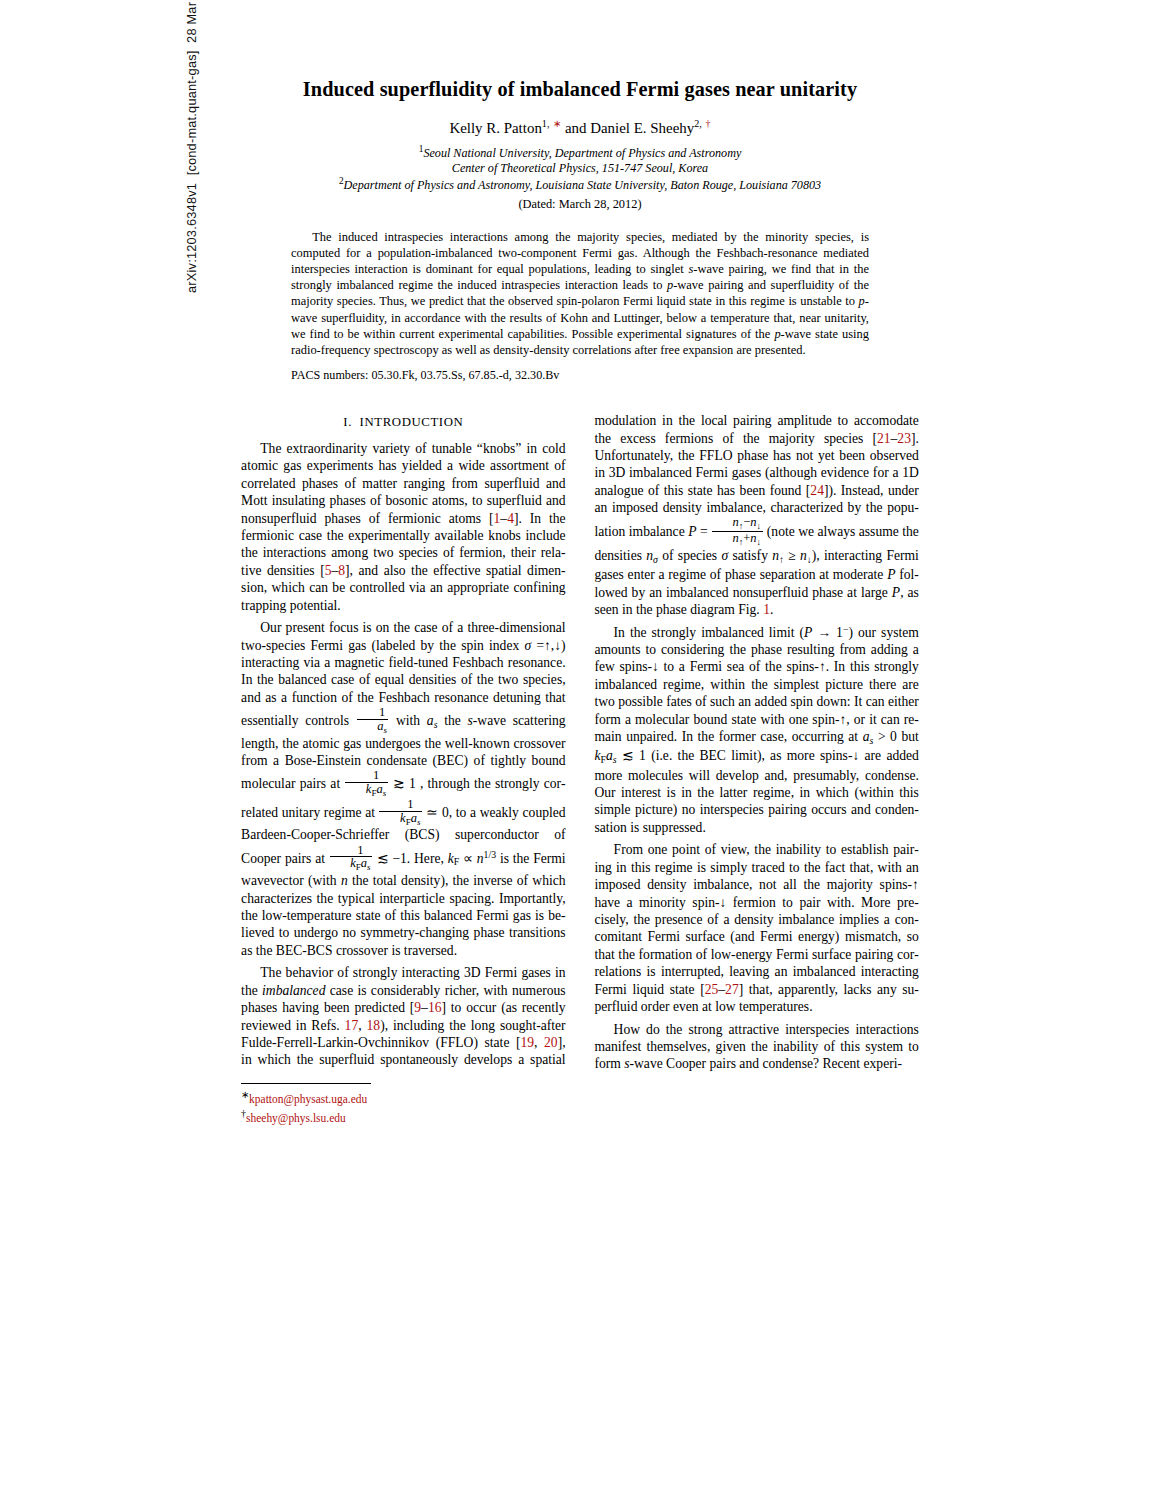arXiv:1203.6348v1 [cond-mat.quant-gas] 28 Mar 2012
Induced superfluidity of imbalanced Fermi gases near unitarity
Kelly R. Patton1, ∗ and Daniel E. Sheehy2, †
1Seoul National University, Department of Physics and Astronomy
Center of Theoretical Physics, 151-747 Seoul, Korea
2Department of Physics and Astronomy, Louisiana State University, Baton Rouge, Louisiana 70803
(Dated: March 28, 2012)
The induced intraspecies interactions among the majority species, mediated by the minority species, is computed for a population-imbalanced two-component Fermi gas. Although the Feshbach-resonance mediated interspecies interaction is dominant for equal populations, leading to singlet s-wave pairing, we find that in the strongly imbalanced regime the induced intraspecies interaction leads to p-wave pairing and superfluidity of the majority species. Thus, we predict that the observed spin-polaron Fermi liquid state in this regime is unstable to p-wave superfluidity, in accordance with the results of Kohn and Luttinger, below a temperature that, near unitarity, we find to be within current experimental capabilities. Possible experimental signatures of the p-wave state using radio-frequency spectroscopy as well as density-density correlations after free expansion are presented.
PACS numbers: 05.30.Fk, 03.75.Ss, 67.85.-d, 32.30.Bv
I. Introduction
The extraordinarity variety of tunable “knobs” in cold atomic gas experiments has yielded a wide assortment of correlated phases of matter ranging from superfluid and Mott insulating phases of bosonic atoms, to superfluid and nonsuperfluid phases of fermionic atoms [1–4]. In the fermionic case the experimentally available knobs include the interactions among two species of fermion, their relative densities [5–8], and also the effective spatial dimension, which can be controlled via an appropriate confining trapping potential.
Our present focus is on the case of a three-dimensional two-species Fermi gas (labeled by the spin index σ =↑,↓) interacting via a magnetic field-tuned Feshbach resonance. In the balanced case of equal densities of the two species, and as a function of the Feshbach resonance detuning that essentially controls 1 as with as the s-wave scattering length, the atomic gas undergoes the well-known crossover from a Bose-Einstein condensate (BEC) of tightly bound molecular pairs at 1 kFas ≳ 1 , through the strongly correlated unitary regime at 1 kFas ≃ 0, to a weakly coupled Bardeen-Cooper-Schrieffer (BCS) superconductor of Cooper pairs at 1 kFas ≲ −1. Here, kF ∝ n1/3 is the Fermi wavevector (with n the total density), the inverse of which characterizes the typical interparticle spacing. Importantly, the low-temperature state of this balanced Fermi gas is believed to undergo no symmetry-changing phase transitions as the BEC-BCS crossover is traversed.
The behavior of strongly interacting 3D Fermi gases in the imbalanced case is considerably richer, with numerous phases having been predicted [9–16] to occur (as recently reviewed in Refs. 17, 18), including the long sought-after Fulde-Ferrell-Larkin-Ovchinnikov (FFLO) state [19, 20], in which the superfluid spontaneously develops a spatial modulation in the local pairing amplitude to accomodate the excess fermions of the majority species [21–23]. Unfortunately, the FFLO phase has not yet been observed in 3D imbalanced Fermi gases (although evidence for a 1D analogue of this state has been found [24]). Instead, under an imposed density imbalance, characterized by the population imbalance P = n↑−n↓n↑+n↓ (note we always assume the densities nσ of species σ satisfy n↑ ≥ n↓), interacting Fermi gases enter a regime of phase separation at moderate P followed by an imbalanced nonsuperfluid phase at large P, as seen in the phase diagram Fig. 1.
In the strongly imbalanced limit (P → 1−) our system amounts to considering the phase resulting from adding a few spins-↓ to a Fermi sea of the spins-↑. In this strongly imbalanced regime, within the simplest picture there are two possible fates of such an added spin down: It can either form a molecular bound state with one spin-↑, or it can remain unpaired. In the former case, occurring at as > 0 but kFas ≲ 1 (i.e. the BEC limit), as more spins-↓ are added more molecules will develop and, presumably, condense. Our interest is in the latter regime, in which (within this simple picture) no interspecies pairing occurs and condensation is suppressed.
From one point of view, the inability to establish pairing in this regime is simply traced to the fact that, with an imposed density imbalance, not all the majority spins-↑ have a minority spin-↓ fermion to pair with. More precisely, the presence of a density imbalance implies a concomitant Fermi surface (and Fermi energy) mismatch, so that the formation of low-energy Fermi surface pairing correlations is interrupted, leaving an imbalanced interacting Fermi liquid state [25–27] that, apparently, lacks any superfluid order even at low temperatures.
How do the strong attractive interspecies interactions manifest themselves, given the inability of this system to form s-wave Cooper pairs and condense? Recent experi-
∗kpatton@physast.uga.edu
†sheehy@phys.lsu.edu